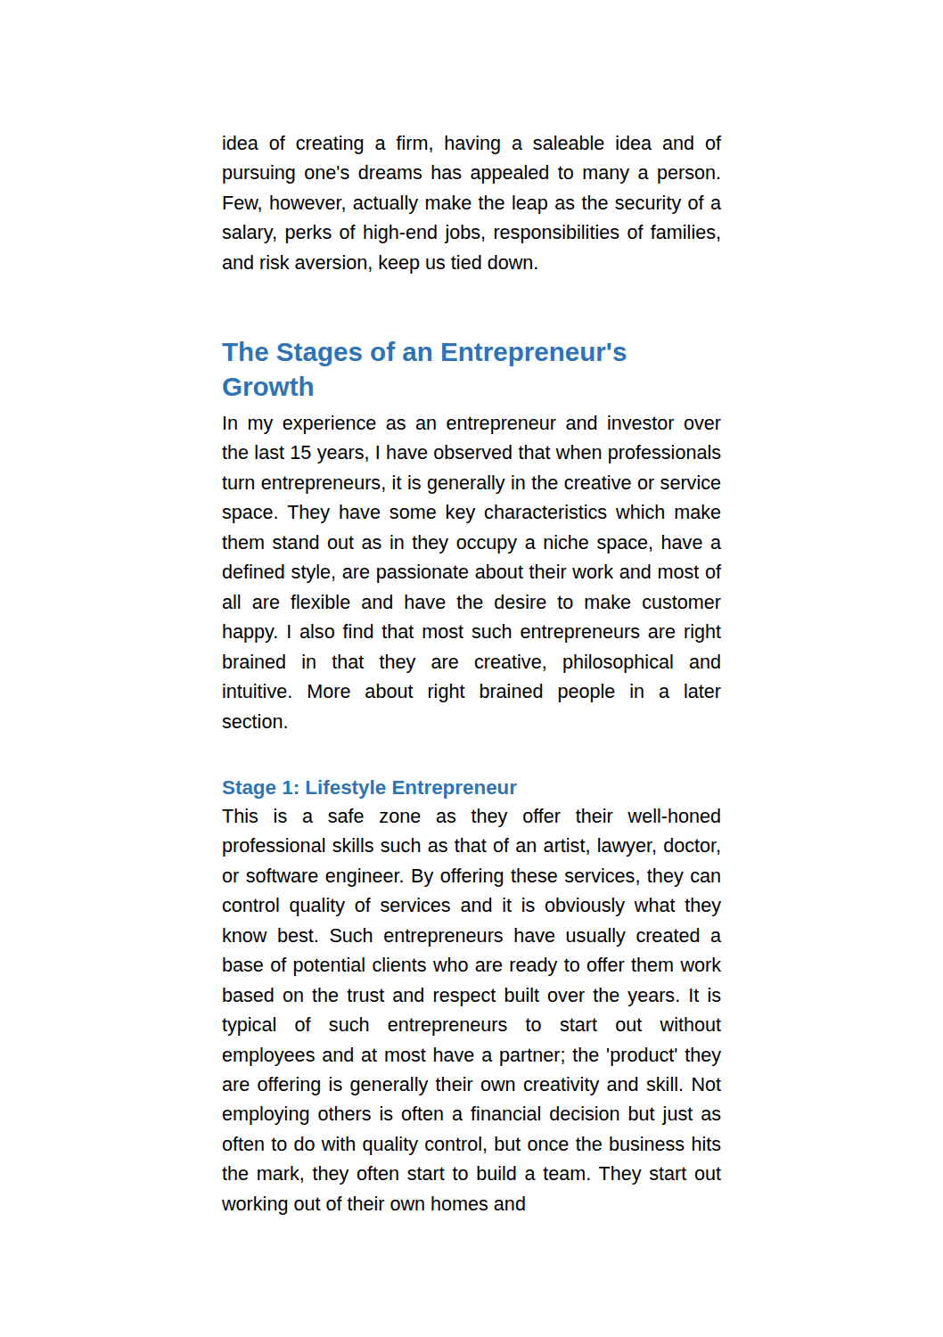idea of creating a firm, having a saleable idea and of pursuing one's dreams has appealed to many a person. Few, however, actually make the leap as the security of a salary, perks of high-end jobs, responsibilities of families, and risk aversion, keep us tied down.
The Stages of an Entrepreneur's Growth
In my experience as an entrepreneur and investor over the last 15 years, I have observed that when professionals turn entrepreneurs, it is generally in the creative or service space. They have some key characteristics which make them stand out as in they occupy a niche space, have a defined style, are passionate about their work and most of all are flexible and have the desire to make customer happy. I also find that most such entrepreneurs are right brained in that they are creative, philosophical and intuitive. More about right brained people in a later section.
Stage 1: Lifestyle Entrepreneur
This is a safe zone as they offer their well-honed professional skills such as that of an artist, lawyer, doctor, or software engineer. By offering these services, they can control quality of services and it is obviously what they know best. Such entrepreneurs have usually created a base of potential clients who are ready to offer them work based on the trust and respect built over the years. It is typical of such entrepreneurs to start out without employees and at most have a partner; the 'product' they are offering is generally their own creativity and skill. Not employing others is often a financial decision but just as often to do with quality control, but once the business hits the mark, they often start to build a team. They start out working out of their own homes and